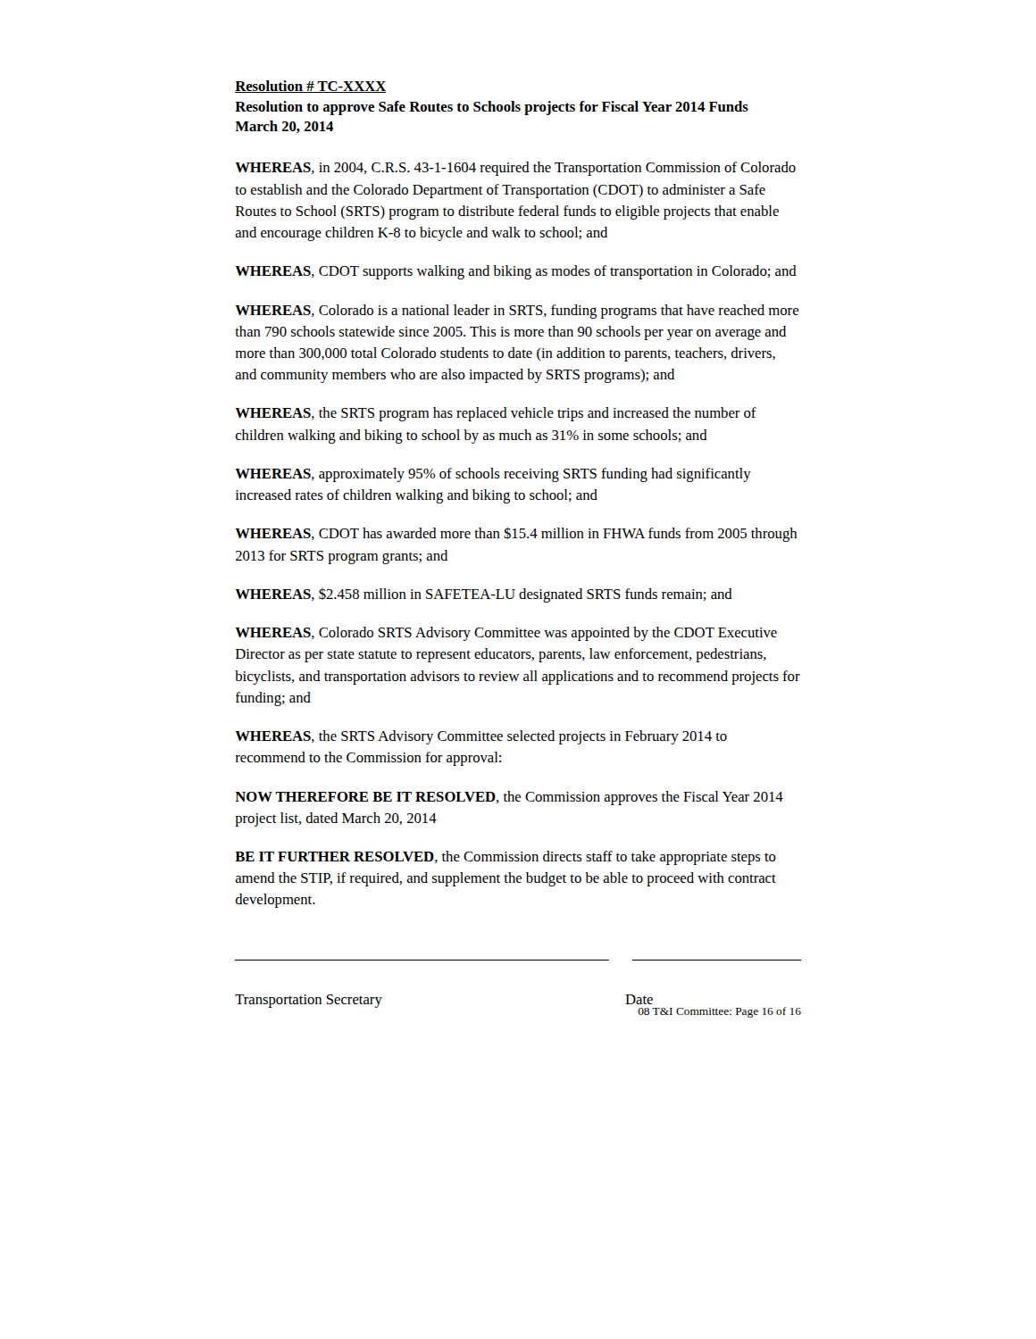Resolution # TC-XXXX
Resolution to approve Safe Routes to Schools projects for Fiscal Year 2014 Funds
March 20, 2014
WHEREAS, in 2004, C.R.S. 43-1-1604 required the Transportation Commission of Colorado to establish and the Colorado Department of Transportation (CDOT) to administer a Safe Routes to School (SRTS) program to distribute federal funds to eligible projects that enable and encourage children K-8 to bicycle and walk to school; and
WHEREAS, CDOT supports walking and biking as modes of transportation in Colorado; and
WHEREAS, Colorado is a national leader in SRTS, funding programs that have reached more than 790 schools statewide since 2005. This is more than 90 schools per year on average and more than 300,000 total Colorado students to date (in addition to parents, teachers, drivers, and community members who are also impacted by SRTS programs); and
WHEREAS, the SRTS program has replaced vehicle trips and increased the number of children walking and biking to school by as much as 31% in some schools; and
WHEREAS, approximately 95% of schools receiving SRTS funding had significantly increased rates of children walking and biking to school; and
WHEREAS, CDOT has awarded more than $15.4 million in FHWA funds from 2005 through 2013 for SRTS program grants; and
WHEREAS, $2.458 million in SAFETEA-LU designated SRTS funds remain; and
WHEREAS, Colorado SRTS Advisory Committee was appointed by the CDOT Executive Director as per state statute to represent educators, parents, law enforcement, pedestrians, bicyclists, and transportation advisors to review all applications and to recommend projects for funding; and
WHEREAS, the SRTS Advisory Committee selected projects in February 2014 to recommend to the Commission for approval:
NOW THEREFORE BE IT RESOLVED, the Commission approves the Fiscal Year 2014 project list, dated March 20, 2014
BE IT FURTHER RESOLVED, the Commission directs staff to take appropriate steps to amend the STIP, if required, and supplement the budget to be able to proceed with contract development.
Transportation Secretary Date
08 T&I Committee: Page 16 of 16